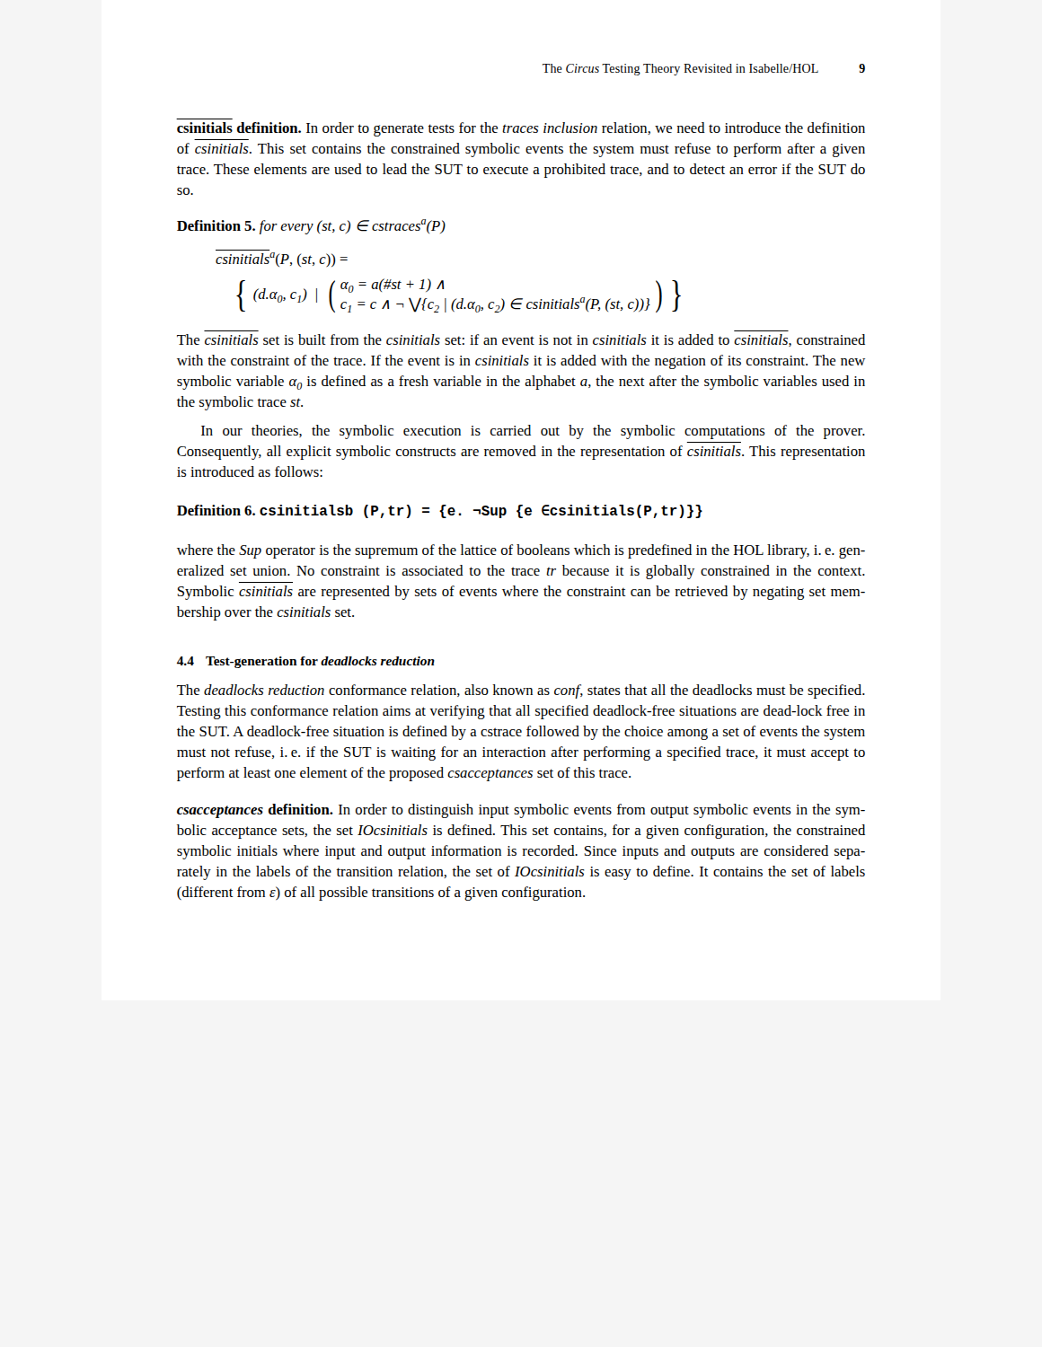The Circus Testing Theory Revisited in Isabelle/HOL 9
csinitials definition. In order to generate tests for the traces inclusion relation, we need to introduce the definition of csinitials. This set contains the constrained symbolic events the system must refuse to perform after a given trace. These elements are used to lead the SUT to execute a prohibited trace, and to detect an error if the SUT do so.
Definition 5. for every (st, c) ∈ cstracesa(P)
csinitialsa(P, (st, c)) =
{ (d.α0, c1) | ( α0 = a(#st + 1) ∧ c1 = c ∧ ¬ ⋁{c2 | (d.α0, c2) ∈ csinitialsa(P, (st, c))} ) }
The csinitials set is built from the csinitials set: if an event is not in csinitials it is added to csinitials, constrained with the constraint of the trace. If the event is in csinitials it is added with the negation of its constraint. The new symbolic variable α0 is defined as a fresh variable in the alphabet a, the next after the symbolic variables used in the symbolic trace st.
In our theories, the symbolic execution is carried out by the symbolic computations of the prover. Consequently, all explicit symbolic constructs are removed in the representation of csinitials. This representation is introduced as follows:
Definition 6. csinitialsb (P,tr) = {e. ¬Sup {e ∈csinitials(P,tr)}}
where the Sup operator is the supremum of the lattice of booleans which is predefined in the HOL library, i. e. generalized set union. No constraint is associated to the trace tr because it is globally constrained in the context. Symbolic csinitials are represented by sets of events where the constraint can be retrieved by negating set membership over the csinitials set.
4.4 Test-generation for deadlocks reduction
The deadlocks reduction conformance relation, also known as conf, states that all the deadlocks must be specified. Testing this conformance relation aims at verifying that all specified deadlock-free situations are dead-lock free in the SUT. A deadlock-free situation is defined by a cstrace followed by the choice among a set of events the system must not refuse, i. e. if the SUT is waiting for an interaction after performing a specified trace, it must accept to perform at least one element of the proposed csacceptances set of this trace.
csacceptances definition. In order to distinguish input symbolic events from output symbolic events in the symbolic acceptance sets, the set IOcsinitials is defined. This set contains, for a given configuration, the constrained symbolic initials where input and output information is recorded. Since inputs and outputs are considered separately in the labels of the transition relation, the set of IOcsinitials is easy to define. It contains the set of labels (different from ε) of all possible transitions of a given configuration.